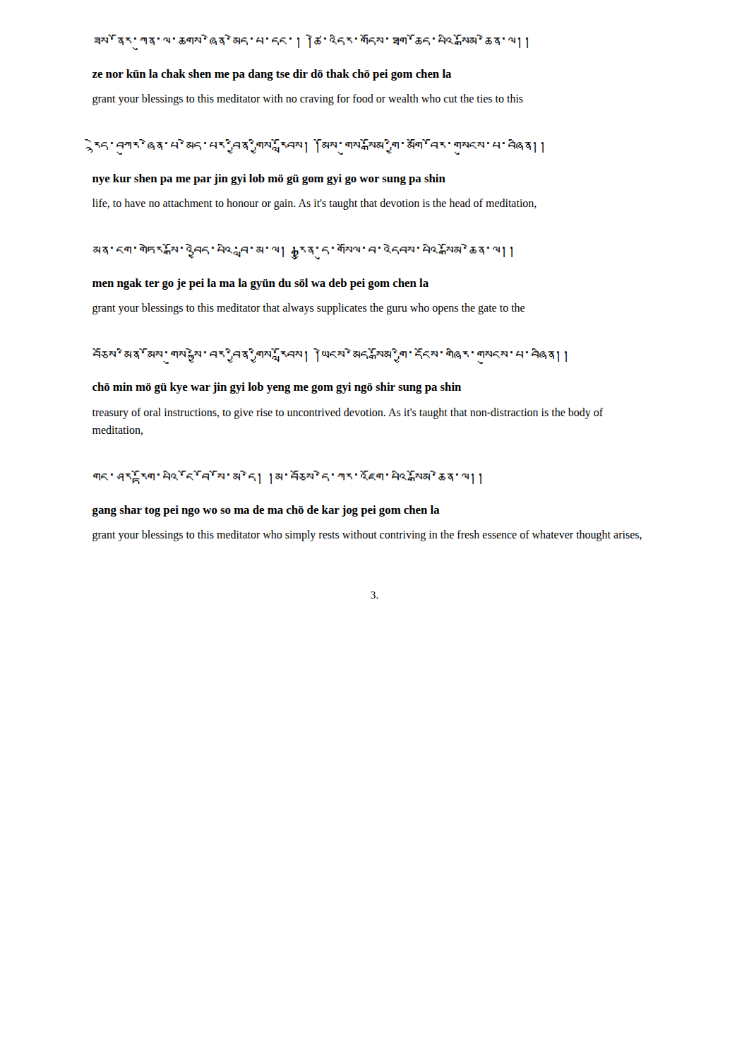ཟས་ནོར་ཀུན་ལ་ཆགས་ཞེན་མེད་པ་དང་། །ཚེ་འདིར་གདོས་ཐག་ཆོད་པའི་སྒོམ་ཆེན་ལ།།
ze nor kün la chak shen me pa dang tse dir dö thak chö pei gom chen la
grant your blessings to this meditator with no craving for food or wealth who cut the ties to this
རྙེད་བཀུར་ཞེན་པ་མེད་པར་བྱིན་གྱིས་རློབས། །མོས་གུས་སྒོམ་གྱི་མགོ་བོར་གསུངས་པ་བཞིན།།
nye kur shen pa me par jin gyi lob mö gü gom gyi go wor sung pa shin
life, to have no attachment to honour or gain. As it's taught that devotion is the head of meditation,
མན་ངག་གཏེར་སྒོ་འབྱེད་པའི་བླ་མ་ལ། །རྒྱུན་དུ་གསོལ་བ་འདེབས་པའི་སྒོམ་ཆེན་ལ།།
men ngak ter go je pei la ma la gyün du söl wa deb pei gom chen la
grant your blessings to this meditator that always supplicates the guru who opens the gate to the
བཅོས་མིན་མོས་གུས་སྐྱེ་བར་བྱིན་གྱིས་རློབས། །ཡེངས་མེད་སྒོམ་གྱི་དངོས་གཞིར་གསུངས་པ་བཞིན།།
chö min mö gü kye war jin gyi lob yeng me gom gyi ngö shir sung pa shin
treasury of oral instructions, to give rise to uncontrived devotion. As it's taught that non-distraction is the body of meditation,
གང་ཤར་རྟོག་པའི་ངོ་བོ་སོ་མ་དེ། །མ་བཅོས་དེ་ཀར་འཇོག་པའི་སྒོམ་ཆེན་ལ།།
gang shar tog pei ngo wo so ma de ma chö de kar jog pei gom chen la
grant your blessings to this meditator who simply rests without contriving in the fresh essence of whatever thought arises,
3.